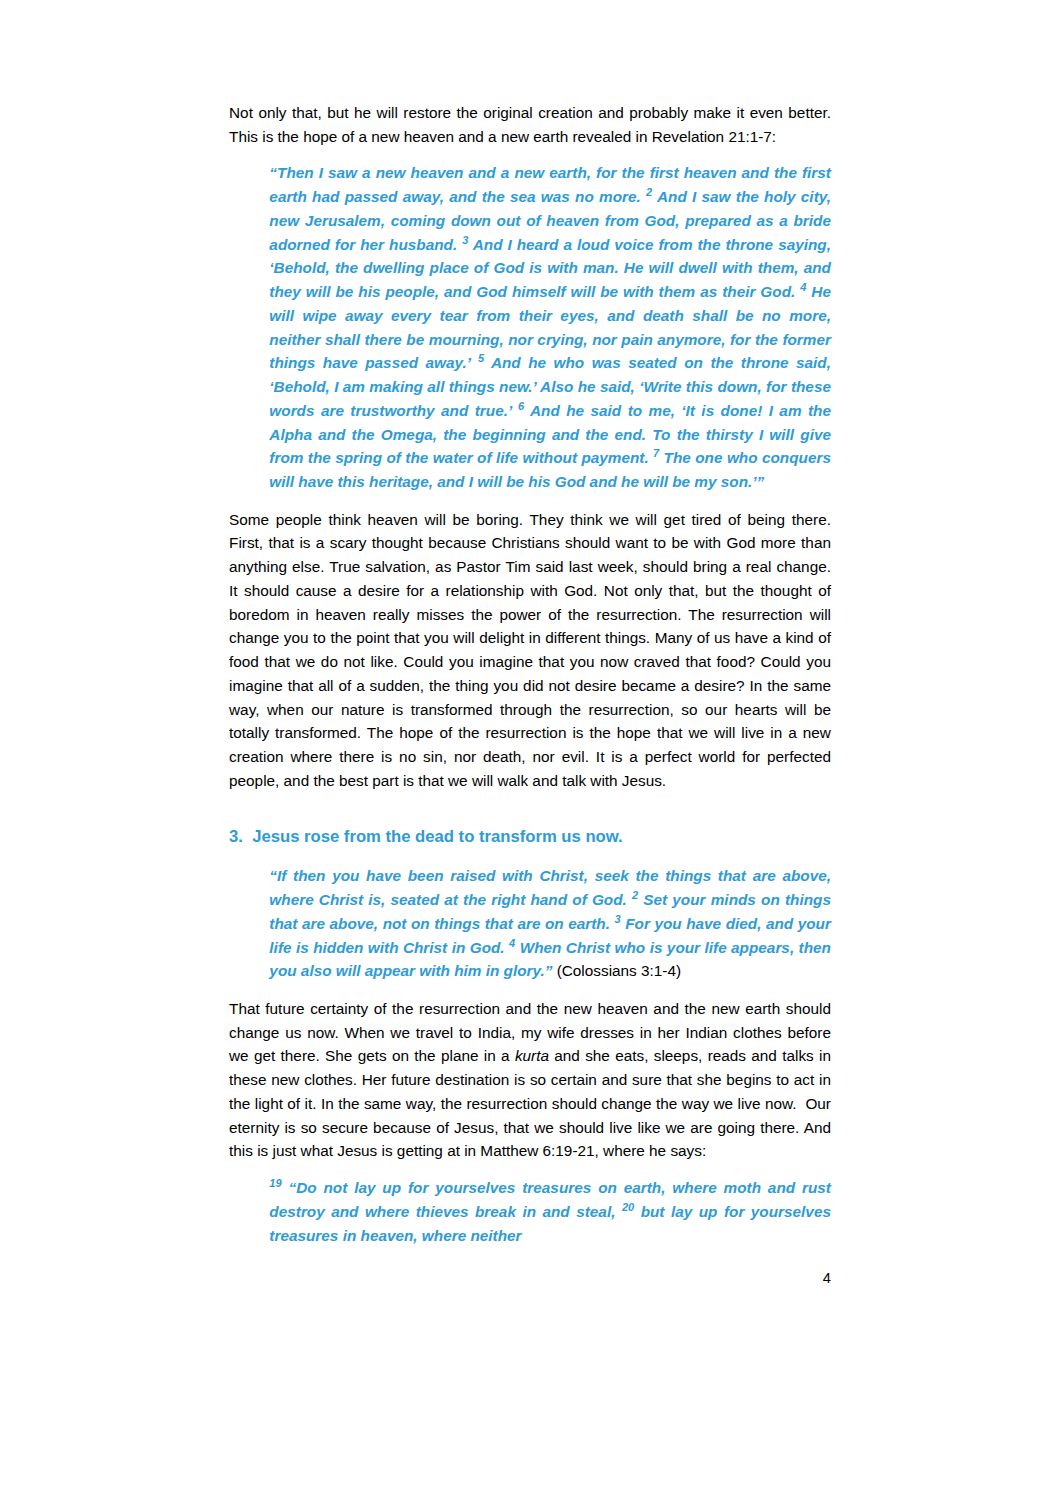Not only that, but he will restore the original creation and probably make it even better. This is the hope of a new heaven and a new earth revealed in Revelation 21:1-7:
“Then I saw a new heaven and a new earth, for the first heaven and the first earth had passed away, and the sea was no more. 2 And I saw the holy city, new Jerusalem, coming down out of heaven from God, prepared as a bride adorned for her husband. 3 And I heard a loud voice from the throne saying, ‘Behold, the dwelling place of God is with man. He will dwell with them, and they will be his people, and God himself will be with them as their God. 4 He will wipe away every tear from their eyes, and death shall be no more, neither shall there be mourning, nor crying, nor pain anymore, for the former things have passed away.’ 5 And he who was seated on the throne said, ‘Behold, I am making all things new.’ Also he said, ‘Write this down, for these words are trustworthy and true.’ 6 And he said to me, ‘It is done! I am the Alpha and the Omega, the beginning and the end. To the thirsty I will give from the spring of the water of life without payment. 7 The one who conquers will have this heritage, and I will be his God and he will be my son.’”
Some people think heaven will be boring. They think we will get tired of being there. First, that is a scary thought because Christians should want to be with God more than anything else. True salvation, as Pastor Tim said last week, should bring a real change. It should cause a desire for a relationship with God. Not only that, but the thought of boredom in heaven really misses the power of the resurrection. The resurrection will change you to the point that you will delight in different things. Many of us have a kind of food that we do not like. Could you imagine that you now craved that food? Could you imagine that all of a sudden, the thing you did not desire became a desire? In the same way, when our nature is transformed through the resurrection, so our hearts will be totally transformed. The hope of the resurrection is the hope that we will live in a new creation where there is no sin, nor death, nor evil. It is a perfect world for perfected people, and the best part is that we will walk and talk with Jesus.
3. Jesus rose from the dead to transform us now.
“If then you have been raised with Christ, seek the things that are above, where Christ is, seated at the right hand of God. 2 Set your minds on things that are above, not on things that are on earth. 3 For you have died, and your life is hidden with Christ in God. 4 When Christ who is your life appears, then you also will appear with him in glory.” (Colossians 3:1-4)
That future certainty of the resurrection and the new heaven and the new earth should change us now. When we travel to India, my wife dresses in her Indian clothes before we get there. She gets on the plane in a kurta and she eats, sleeps, reads and talks in these new clothes. Her future destination is so certain and sure that she begins to act in the light of it. In the same way, the resurrection should change the way we live now. Our eternity is so secure because of Jesus, that we should live like we are going there. And this is just what Jesus is getting at in Matthew 6:19-21, where he says:
19 “Do not lay up for yourselves treasures on earth, where moth and rust destroy and where thieves break in and steal, 20 but lay up for yourselves treasures in heaven, where neither
4